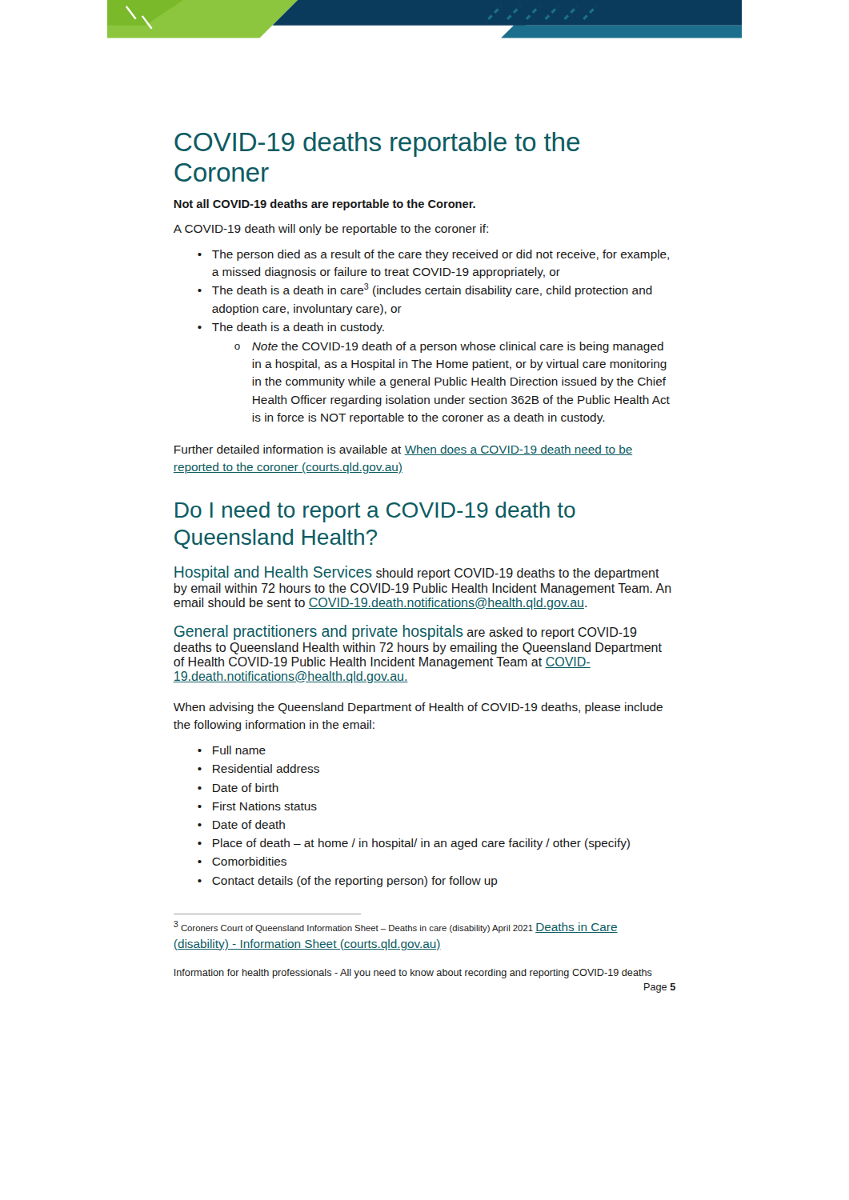COVID-19 deaths reportable to the Coroner
Not all COVID-19 deaths are reportable to the Coroner.
A COVID-19 death will only be reportable to the coroner if:
The person died as a result of the care they received or did not receive, for example, a missed diagnosis or failure to treat COVID-19 appropriately, or
The death is a death in care3 (includes certain disability care, child protection and adoption care, involuntary care), or
The death is a death in custody.
Note the COVID-19 death of a person whose clinical care is being managed in a hospital, as a Hospital in The Home patient, or by virtual care monitoring in the community while a general Public Health Direction issued by the Chief Health Officer regarding isolation under section 362B of the Public Health Act is in force is NOT reportable to the coroner as a death in custody.
Further detailed information is available at When does a COVID-19 death need to be reported to the coroner (courts.qld.gov.au)
Do I need to report a COVID-19 death to Queensland Health?
Hospital and Health Services
should report COVID-19 deaths to the department by email within 72 hours to the COVID-19 Public Health Incident Management Team. An email should be sent to COVID-19.death.notifications@health.qld.gov.au.
General practitioners and private hospitals
are asked to report COVID-19 deaths to Queensland Health within 72 hours by emailing the Queensland Department of Health COVID-19 Public Health Incident Management Team at COVID-19.death.notifications@health.qld.gov.au.
When advising the Queensland Department of Health of COVID-19 deaths, please include the following information in the email:
Full name
Residential address
Date of birth
First Nations status
Date of death
Place of death – at home / in hospital/ in an aged care facility / other (specify)
Comorbidities
Contact details (of the reporting person) for follow up
3 Coroners Court of Queensland Information Sheet – Deaths in care (disability) April 2021 Deaths in Care (disability) - Information Sheet (courts.qld.gov.au)
Information for health professionals - All you need to know about recording and reporting COVID-19 deaths
Page 5